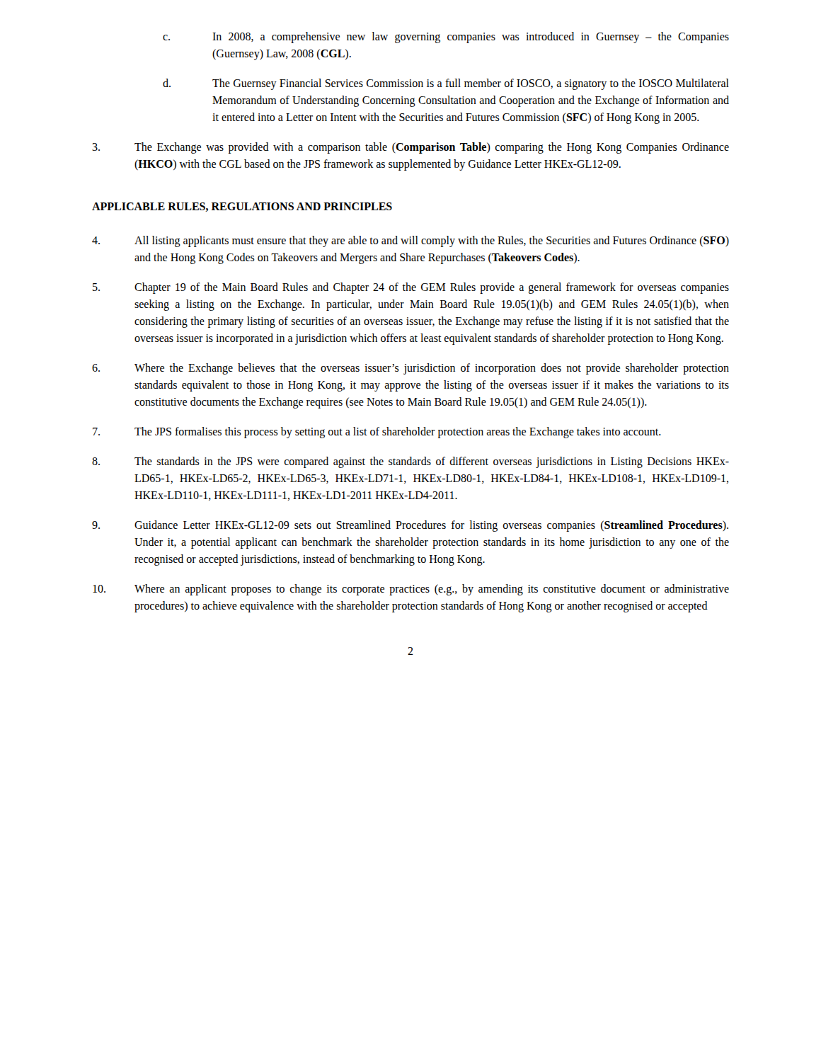c.
In 2008, a comprehensive new law governing companies was introduced in Guernsey – the Companies (Guernsey) Law, 2008 (CGL).
d.
The Guernsey Financial Services Commission is a full member of IOSCO, a signatory to the IOSCO Multilateral Memorandum of Understanding Concerning Consultation and Cooperation and the Exchange of Information and it entered into a Letter on Intent with the Securities and Futures Commission (SFC) of Hong Kong in 2005.
3.
The Exchange was provided with a comparison table (Comparison Table) comparing the Hong Kong Companies Ordinance (HKCO) with the CGL based on the JPS framework as supplemented by Guidance Letter HKEx-GL12-09.
APPLICABLE RULES, REGULATIONS AND PRINCIPLES
4.
All listing applicants must ensure that they are able to and will comply with the Rules, the Securities and Futures Ordinance (SFO) and the Hong Kong Codes on Takeovers and Mergers and Share Repurchases (Takeovers Codes).
5.
Chapter 19 of the Main Board Rules and Chapter 24 of the GEM Rules provide a general framework for overseas companies seeking a listing on the Exchange. In particular, under Main Board Rule 19.05(1)(b) and GEM Rules 24.05(1)(b), when considering the primary listing of securities of an overseas issuer, the Exchange may refuse the listing if it is not satisfied that the overseas issuer is incorporated in a jurisdiction which offers at least equivalent standards of shareholder protection to Hong Kong.
6.
Where the Exchange believes that the overseas issuer’s jurisdiction of incorporation does not provide shareholder protection standards equivalent to those in Hong Kong, it may approve the listing of the overseas issuer if it makes the variations to its constitutive documents the Exchange requires (see Notes to Main Board Rule 19.05(1) and GEM Rule 24.05(1)).
7.
The JPS formalises this process by setting out a list of shareholder protection areas the Exchange takes into account.
8.
The standards in the JPS were compared against the standards of different overseas jurisdictions in Listing Decisions HKEx-LD65-1, HKEx-LD65-2, HKEx-LD65-3, HKEx-LD71-1, HKEx-LD80-1, HKEx-LD84-1, HKEx-LD108-1, HKEx-LD109-1, HKEx-LD110-1, HKEx-LD111-1, HKEx-LD1-2011 HKEx-LD4-2011.
9.
Guidance Letter HKEx-GL12-09 sets out Streamlined Procedures for listing overseas companies (Streamlined Procedures). Under it, a potential applicant can benchmark the shareholder protection standards in its home jurisdiction to any one of the recognised or accepted jurisdictions, instead of benchmarking to Hong Kong.
10.
Where an applicant proposes to change its corporate practices (e.g., by amending its constitutive document or administrative procedures) to achieve equivalence with the shareholder protection standards of Hong Kong or another recognised or accepted
2